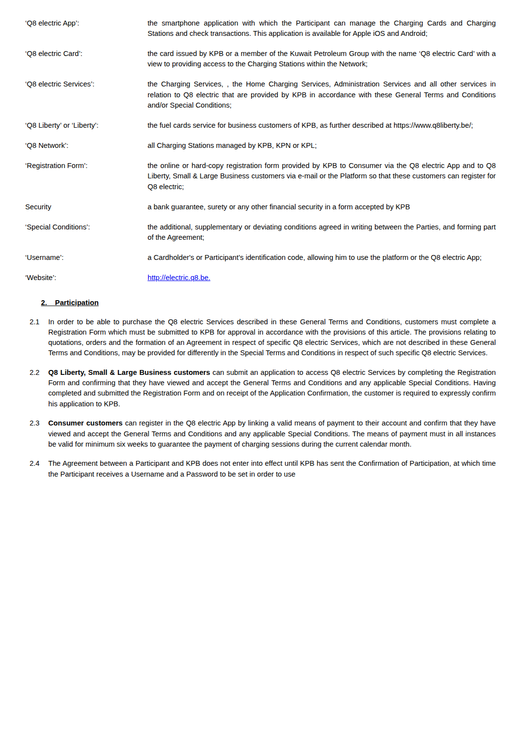‘Q8 electric App’:
the smartphone application with which the Participant can manage the Charging Cards and Charging Stations and check transactions. This application is available for Apple iOS and Android;
‘Q8 electric Card’:
the card issued by KPB or a member of the Kuwait Petroleum Group with the name ‘Q8 electric Card’ with a view to providing access to the Charging Stations within the Network;
‘Q8 electric Services’:
the Charging Services, , the Home Charging Services, Administration Services and all other services in relation to Q8 electric that are provided by KPB in accordance with these General Terms and Conditions and/or Special Conditions;
‘Q8 Liberty’ or ‘Liberty’:
the fuel cards service for business customers of KPB, as further described at https://www.q8liberty.be/;
‘Q8 Network’:
all Charging Stations managed by KPB, KPN or KPL;
‘Registration Form’:
the online or hard-copy registration form provided by KPB to Consumer via the Q8 electric App and to Q8 Liberty, Small & Large Business customers via e-mail or the Platform so that these customers can register for Q8 electric;
Security
a bank guarantee, surety or any other financial security in a form accepted by KPB
‘Special Conditions’:
the additional, supplementary or deviating conditions agreed in writing between the Parties, and forming part of the Agreement;
‘Username’:
a Cardholder's or Participant’s identification code, allowing him to use the platform or the Q8 electric App;
‘Website’:
http://electric.q8.be.
2. Participation
In order to be able to purchase the Q8 electric Services described in these General Terms and Conditions, customers must complete a Registration Form which must be submitted to KPB for approval in accordance with the provisions of this article. The provisions relating to quotations, orders and the formation of an Agreement in respect of specific Q8 electric Services, which are not described in these General Terms and Conditions, may be provided for differently in the Special Terms and Conditions in respect of such specific Q8 electric Services.
Q8 Liberty, Small & Large Business customers can submit an application to access Q8 electric Services by completing the Registration Form and confirming that they have viewed and accept the General Terms and Conditions and any applicable Special Conditions. Having completed and submitted the Registration Form and on receipt of the Application Confirmation, the customer is required to expressly confirm his application to KPB.
Consumer customers can register in the Q8 electric App by linking a valid means of payment to their account and confirm that they have viewed and accept the General Terms and Conditions and any applicable Special Conditions. The means of payment must in all instances be valid for minimum six weeks to guarantee the payment of charging sessions during the current calendar month.
The Agreement between a Participant and KPB does not enter into effect until KPB has sent the Confirmation of Participation, at which time the Participant receives a Username and a Password to be set in order to use